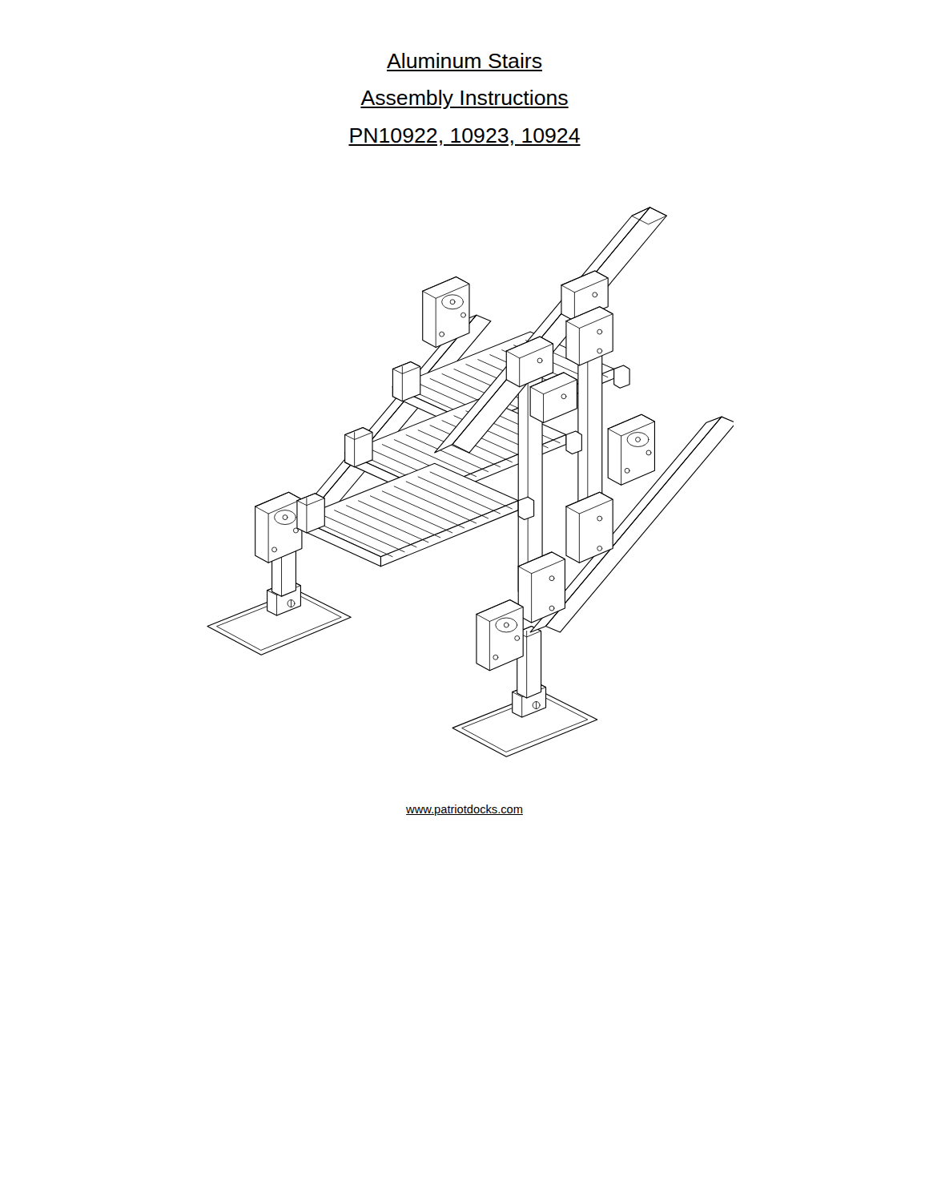Aluminum Stairs
Assembly Instructions
PN10922, 10923, 10924
www.patriotdocks.com